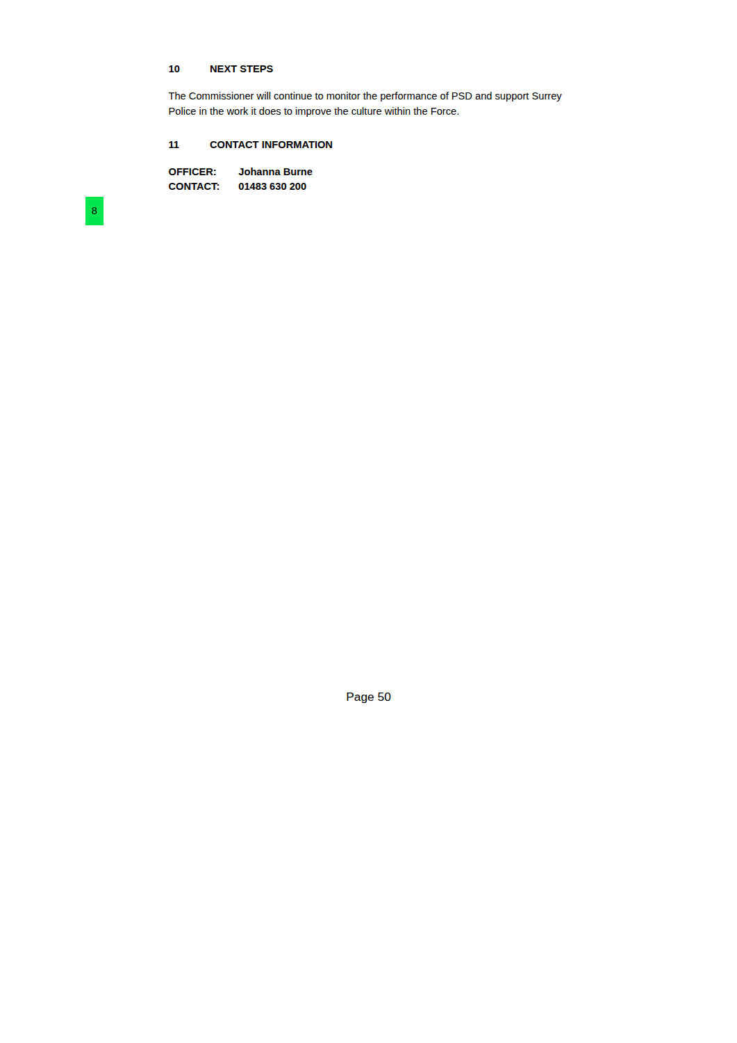8
10 NEXT STEPS
The Commissioner will continue to monitor the performance of PSD and support Surrey Police in the work it does to improve the culture within the Force.
11 CONTACT INFORMATION
OFFICER: Johanna Burne
CONTACT: 01483 630 200
Page 50